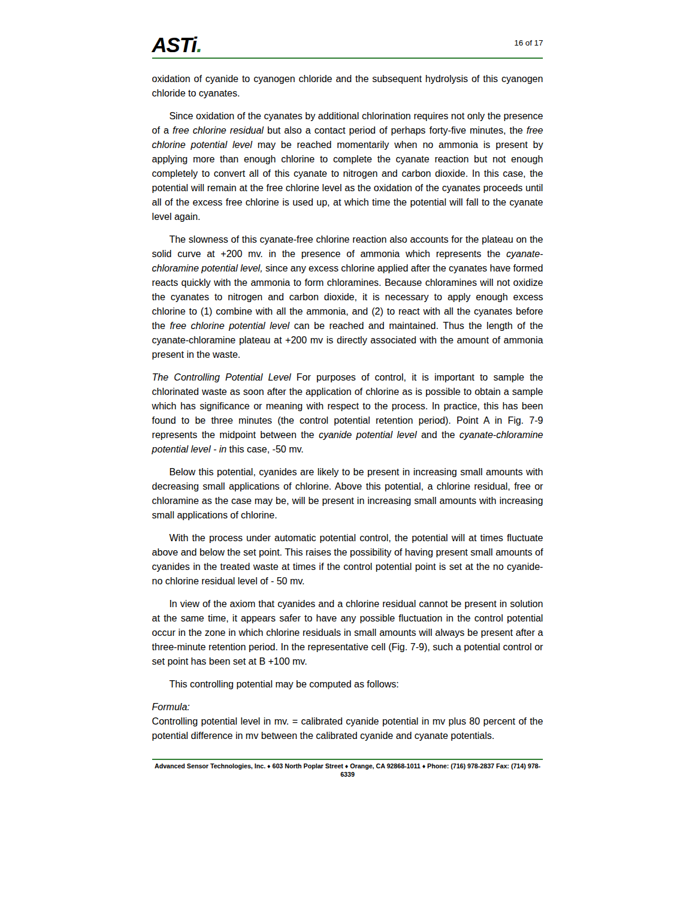ASTi.
16 of 17
oxidation of cyanide to cyanogen chloride and the subsequent hydrolysis of this cyanogen chloride to cyanates.
Since oxidation of the cyanates by additional chlorination requires not only the presence of a free chlorine residual but also a contact period of perhaps forty-five minutes, the free chlorine potential level may be reached momentarily when no ammonia is present by applying more than enough chlorine to complete the cyanate reaction but not enough completely to convert all of this cyanate to nitrogen and carbon dioxide. In this case, the potential will remain at the free chlorine level as the oxidation of the cyanates proceeds until all of the excess free chlorine is used up, at which time the potential will fall to the cyanate level again.
The slowness of this cyanate-free chlorine reaction also accounts for the plateau on the solid curve at +200 mv. in the presence of ammonia which represents the cyanate-chloramine potential level, since any excess chlorine applied after the cyanates have formed reacts quickly with the ammonia to form chloramines. Because chloramines will not oxidize the cyanates to nitrogen and carbon dioxide, it is necessary to apply enough excess chlorine to (1) combine with all the ammonia, and (2) to react with all the cyanates before the free chlorine potential level can be reached and maintained. Thus the length of the cyanate-chloramine plateau at +200 mv is directly associated with the amount of ammonia present in the waste.
The Controlling Potential Level For purposes of control, it is important to sample the chlorinated waste as soon after the application of chlorine as is possible to obtain a sample which has significance or meaning with respect to the process. In practice, this has been found to be three minutes (the control potential retention period). Point A in Fig. 7-9 represents the midpoint between the cyanide potential level and the cyanate-chloramine potential level - in this case, -50 mv.
Below this potential, cyanides are likely to be present in increasing small amounts with decreasing small applications of chlorine. Above this potential, a chlorine residual, free or chloramine as the case may be, will be present in increasing small amounts with increasing small applications of chlorine.
With the process under automatic potential control, the potential will at times fluctuate above and below the set point. This raises the possibility of having present small amounts of cyanides in the treated waste at times if the control potential point is set at the no cyanide-no chlorine residual level of - 50 mv.
In view of the axiom that cyanides and a chlorine residual cannot be present in solution at the same time, it appears safer to have any possible fluctuation in the control potential occur in the zone in which chlorine residuals in small amounts will always be present after a three-minute retention period. In the representative cell (Fig. 7-9), such a potential control or set point has been set at B +100 mv.
This controlling potential may be computed as follows:
Formula:
Controlling potential level in mv. = calibrated cyanide potential in mv plus 80 percent of the potential difference in mv between the calibrated cyanide and cyanate potentials.
Advanced Sensor Technologies, Inc. ♦ 603 North Poplar Street ♦ Orange, CA 92868-1011 ♦ Phone: (716) 978-2837 Fax: (714) 978-6339